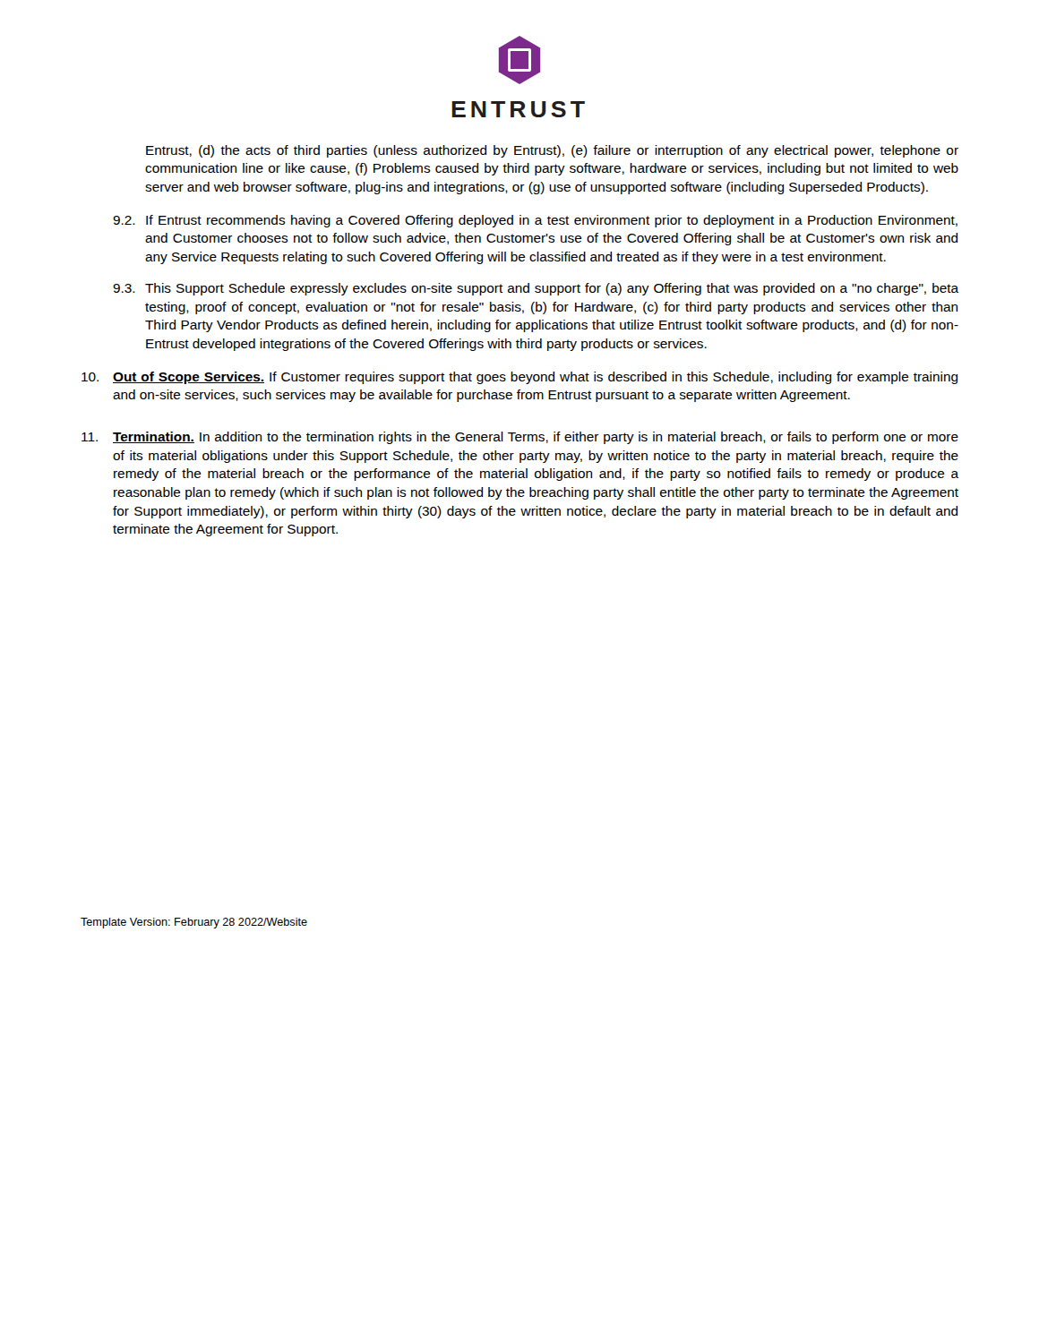ENTRUST
Entrust, (d) the acts of third parties (unless authorized by Entrust), (e) failure or interruption of any electrical power, telephone or communication line or like cause, (f) Problems caused by third party software, hardware or services, including but not limited to web server and web browser software, plug-ins and integrations, or (g) use of unsupported software (including Superseded Products).
9.2. If Entrust recommends having a Covered Offering deployed in a test environment prior to deployment in a Production Environment, and Customer chooses not to follow such advice, then Customer's use of the Covered Offering shall be at Customer's own risk and any Service Requests relating to such Covered Offering will be classified and treated as if they were in a test environment.
9.3. This Support Schedule expressly excludes on-site support and support for (a) any Offering that was provided on a "no charge", beta testing, proof of concept, evaluation or "not for resale" basis, (b) for Hardware, (c) for third party products and services other than Third Party Vendor Products as defined herein, including for applications that utilize Entrust toolkit software products, and (d) for non-Entrust developed integrations of the Covered Offerings with third party products or services.
10. Out of Scope Services. If Customer requires support that goes beyond what is described in this Schedule, including for example training and on-site services, such services may be available for purchase from Entrust pursuant to a separate written Agreement.
11. Termination. In addition to the termination rights in the General Terms, if either party is in material breach, or fails to perform one or more of its material obligations under this Support Schedule, the other party may, by written notice to the party in material breach, require the remedy of the material breach or the performance of the material obligation and, if the party so notified fails to remedy or produce a reasonable plan to remedy (which if such plan is not followed by the breaching party shall entitle the other party to terminate the Agreement for Support immediately), or perform within thirty (30) days of the written notice, declare the party in material breach to be in default and terminate the Agreement for Support.
Template Version: February 28 2022/Website